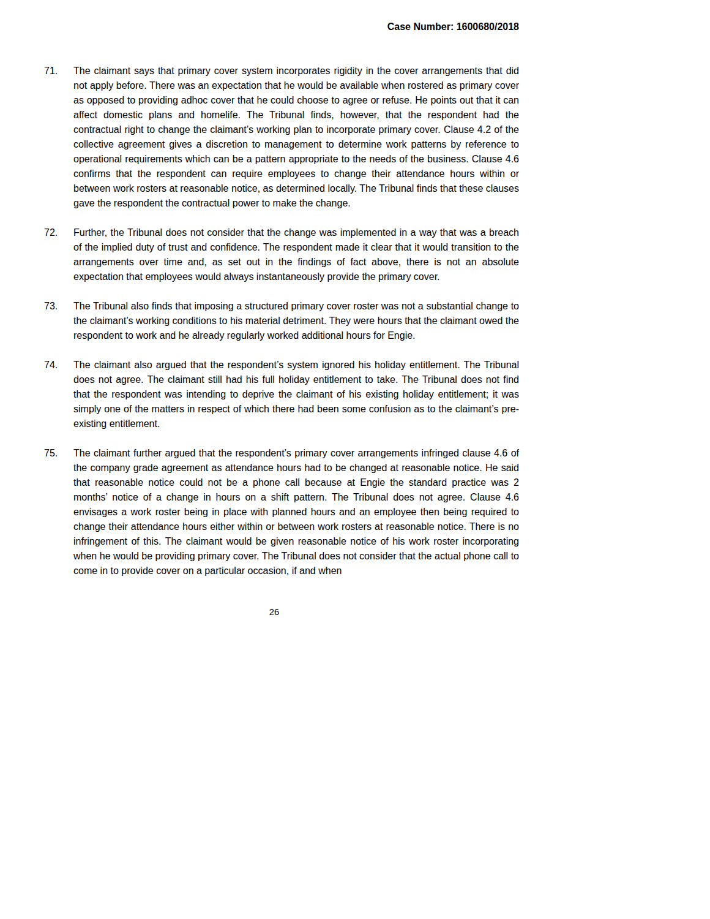Case Number: 1600680/2018
71. The claimant says that primary cover system incorporates rigidity in the cover arrangements that did not apply before. There was an expectation that he would be available when rostered as primary cover as opposed to providing adhoc cover that he could choose to agree or refuse. He points out that it can affect domestic plans and homelife. The Tribunal finds, however, that the respondent had the contractual right to change the claimant’s working plan to incorporate primary cover. Clause 4.2 of the collective agreement gives a discretion to management to determine work patterns by reference to operational requirements which can be a pattern appropriate to the needs of the business. Clause 4.6 confirms that the respondent can require employees to change their attendance hours within or between work rosters at reasonable notice, as determined locally. The Tribunal finds that these clauses gave the respondent the contractual power to make the change.
72. Further, the Tribunal does not consider that the change was implemented in a way that was a breach of the implied duty of trust and confidence. The respondent made it clear that it would transition to the arrangements over time and, as set out in the findings of fact above, there is not an absolute expectation that employees would always instantaneously provide the primary cover.
73. The Tribunal also finds that imposing a structured primary cover roster was not a substantial change to the claimant’s working conditions to his material detriment. They were hours that the claimant owed the respondent to work and he already regularly worked additional hours for Engie.
74. The claimant also argued that the respondent’s system ignored his holiday entitlement. The Tribunal does not agree. The claimant still had his full holiday entitlement to take. The Tribunal does not find that the respondent was intending to deprive the claimant of his existing holiday entitlement; it was simply one of the matters in respect of which there had been some confusion as to the claimant’s pre-existing entitlement.
75. The claimant further argued that the respondent’s primary cover arrangements infringed clause 4.6 of the company grade agreement as attendance hours had to be changed at reasonable notice. He said that reasonable notice could not be a phone call because at Engie the standard practice was 2 months’ notice of a change in hours on a shift pattern. The Tribunal does not agree. Clause 4.6 envisages a work roster being in place with planned hours and an employee then being required to change their attendance hours either within or between work rosters at reasonable notice. There is no infringement of this. The claimant would be given reasonable notice of his work roster incorporating when he would be providing primary cover. The Tribunal does not consider that the actual phone call to come in to provide cover on a particular occasion, if and when
26